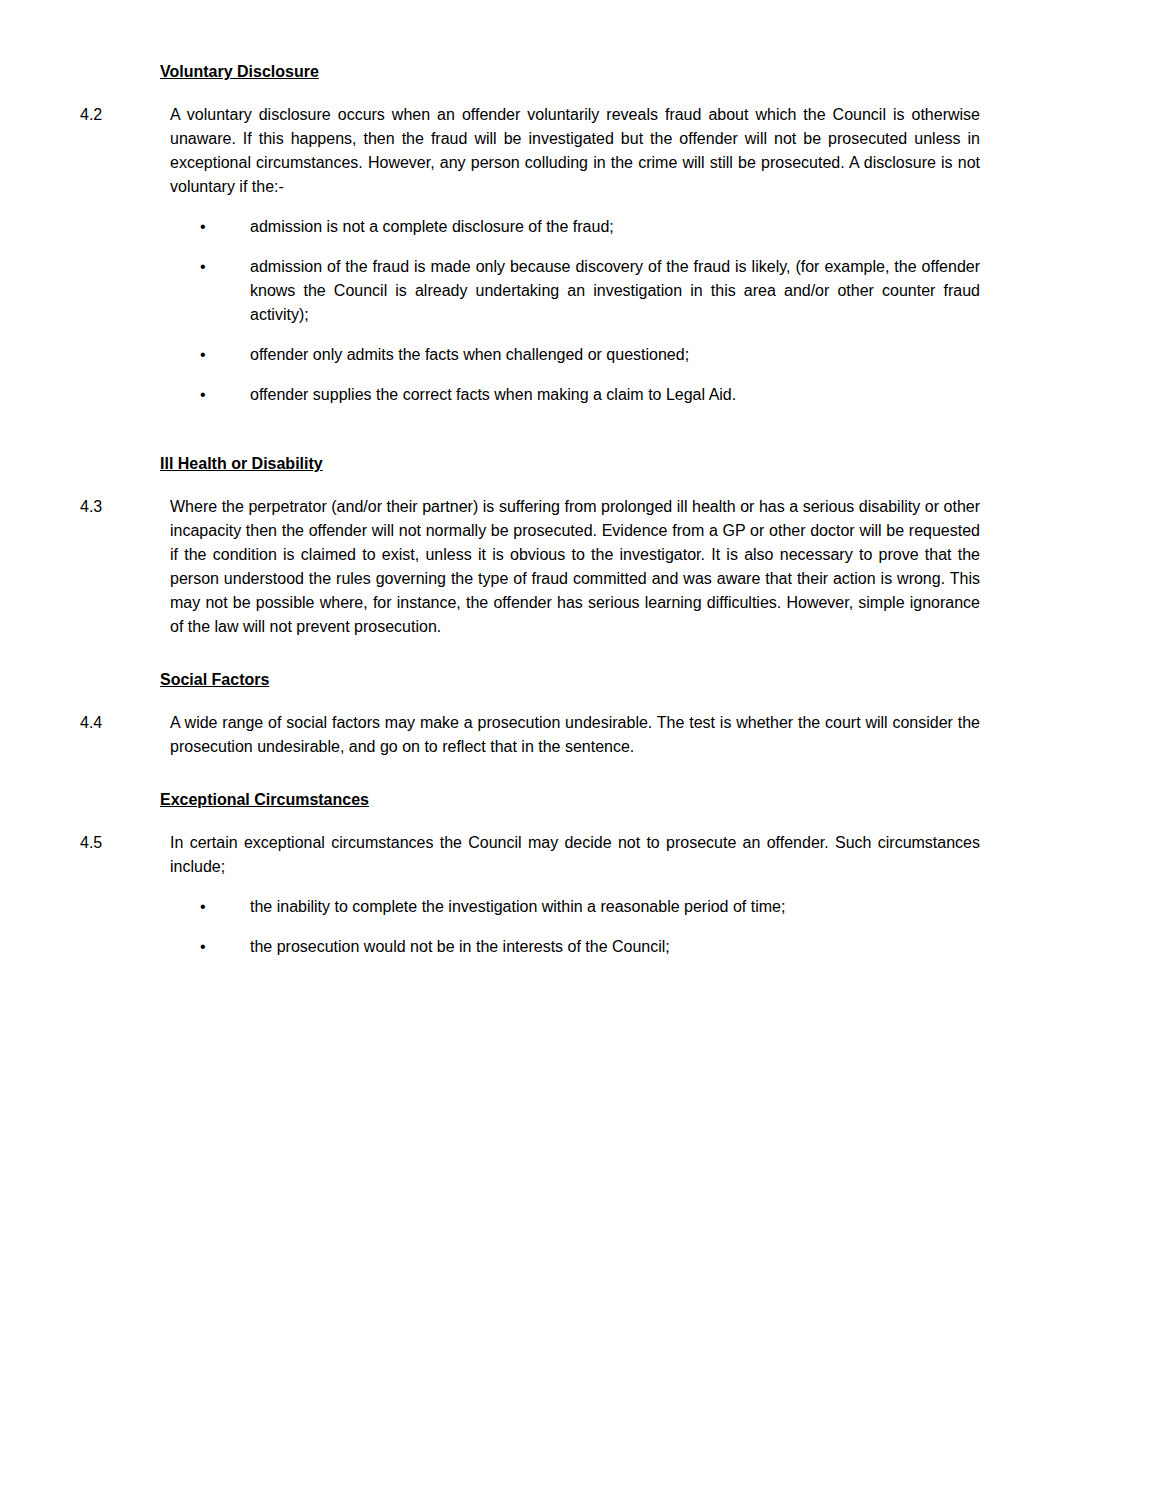Voluntary Disclosure
4.2
A voluntary disclosure occurs when an offender voluntarily reveals fraud about which the Council is otherwise unaware. If this happens, then the fraud will be investigated but the offender will not be prosecuted unless in exceptional circumstances. However, any person colluding in the crime will still be prosecuted. A disclosure is not voluntary if the:-
•admission is not a complete disclosure of the fraud;
•admission of the fraud is made only because discovery of the fraud is likely, (for example, the offender knows the Council is already undertaking an investigation in this area and/or other counter fraud activity);
•offender only admits the facts when challenged or questioned;
•offender supplies the correct facts when making a claim to Legal Aid.
Ill Health or Disability
4.3
Where the perpetrator (and/or their partner) is suffering from prolonged ill health or has a serious disability or other incapacity then the offender will not normally be prosecuted. Evidence from a GP or other doctor will be requested if the condition is claimed to exist, unless it is obvious to the investigator. It is also necessary to prove that the person understood the rules governing the type of fraud committed and was aware that their action is wrong. This may not be possible where, for instance, the offender has serious learning difficulties. However, simple ignorance of the law will not prevent prosecution.
Social Factors
4.4
A wide range of social factors may make a prosecution undesirable. The test is whether the court will consider the prosecution undesirable, and go on to reflect that in the sentence.
Exceptional Circumstances
4.5
In certain exceptional circumstances the Council may decide not to prosecute an offender. Such circumstances include;
•the inability to complete the investigation within a reasonable period of time;
•the prosecution would not be in the interests of the Council;